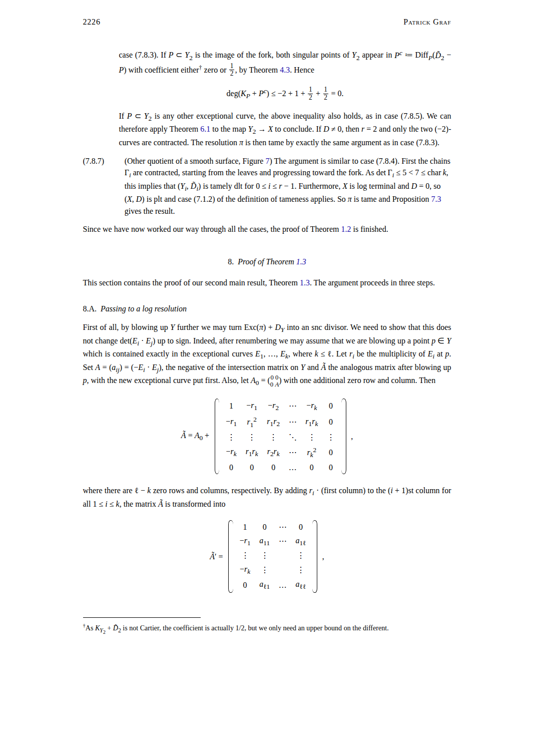2226 Patrick Graf
case (7.8.3). If P ⊂ Y2 is the image of the fork, both singular points of Y2 appear in Pc ≔ DiffP(D̃2 − P) with coefficient either† zero or 12, by Theorem 4.3. Hence
deg(KP + Pc) ≤ −2 + 1 + 12 + 12 = 0.
If P ⊂ Y2 is any other exceptional curve, the above inequality also holds, as in case (7.8.5). We can therefore apply Theorem 6.1 to the map Y2 → X to conclude. If D ≠ 0, then r = 2 and only the two (−2)-curves are contracted. The resolution π is then tame by exactly the same argument as in case (7.8.3).
(7.8.7) (Other quotient of a smooth surface, Figure 7) The argument is similar to case (7.8.4). First the chains Γi are contracted, starting from the leaves and progressing toward the fork. As det Γi ≤ 5 < 7 ≤ char k, this implies that (Yi, D̃i) is tamely dlt for 0 ≤ i ≤ r − 1. Furthermore, X is log terminal and D = 0, so (X, D) is plt and case (7.1.2) of the definition of tameness applies. So π is tame and Proposition 7.3 gives the result.
Since we have now worked our way through all the cases, the proof of Theorem 1.2 is finished.
8. Proof of Theorem 1.3
This section contains the proof of our second main result, Theorem 1.3. The argument proceeds in three steps.
8.A. Passing to a log resolution
First of all, by blowing up Y further we may turn Exc(π) + DY into an snc divisor. We need to show that this does not change det(Ei · Ej) up to sign. Indeed, after renumbering we may assume that we are blowing up a point p ∈ Y which is contained exactly in the exceptional curves E1, …, Ek, where k ≤ ℓ. Let ri be the multiplicity of Ei at p. Set A = (aij) = (−Ei · Ej), the negative of the intersection matrix on Y and Ã the analogous matrix after blowing up p, with the new exceptional curve put first. Also, let A0 = (0 0
0 A) with one additional zero row and column. Then
Ã = A0 +
| 1 | − r 1 | − r 2 | ⋯ | − r k | 0 |
| − r 1 | r 1 2 | r 1 r 2 | ⋯ | r 1 r k | 0 |
| ⋮ | ⋮ | ⋮ | ⋱ | ⋮ | ⋮ |
| − r k | r 1 r k | r 2 r k | ⋯ | r k 2 | 0 |
| 0 | 0 | 0 | … | 0 | 0 |
,
where there are ℓ − k zero rows and columns, respectively. By adding ri · (first column) to the (i + 1)st column for all 1 ≤ i ≤ k, the matrix Ã is transformed into
Ã′ =
| 1 | 0 | ⋯ | 0 |
| − r 1 | a 11 | ⋯ | a 1ℓ |
| ⋮ | ⋮ | | ⋮ |
| − r k | ⋮ | | ⋮ |
| 0 | a ℓ1 | … | a ℓℓ |
,
†As KY2 + D̃2 is not Cartier, the coefficient is actually 1/2, but we only need an upper bound on the different.